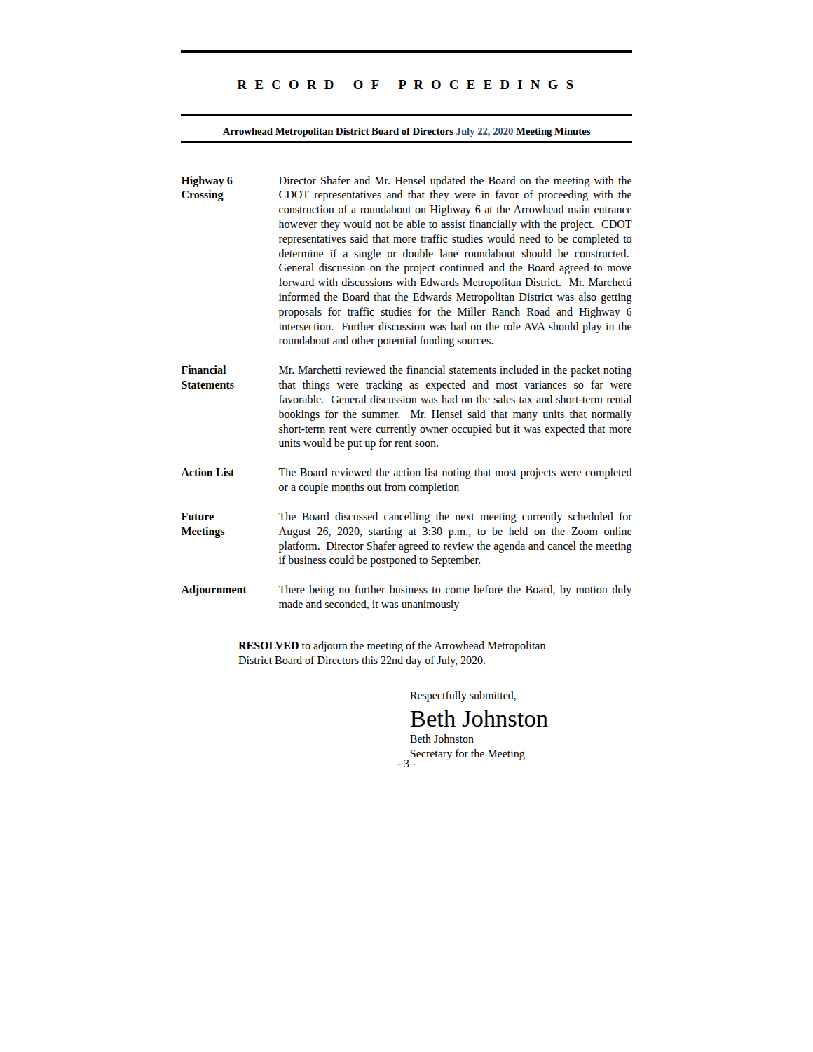R E C O R D O F P R O C E E D I N G S
Arrowhead Metropolitan District Board of Directors July 22, 2020 Meeting Minutes
| Highway 6 Crossing | Director Shafer and Mr. Hensel updated the Board on the meeting with the CDOT representatives and that they were in favor of proceeding with the construction of a roundabout on Highway 6 at the Arrowhead main entrance however they would not be able to assist financially with the project. CDOT representatives said that more traffic studies would need to be completed to determine if a single or double lane roundabout should be constructed. General discussion on the project continued and the Board agreed to move forward with discussions with Edwards Metropolitan District. Mr. Marchetti informed the Board that the Edwards Metropolitan District was also getting proposals for traffic studies for the Miller Ranch Road and Highway 6 intersection. Further discussion was had on the role AVA should play in the roundabout and other potential funding sources. |
| Financial Statements | Mr. Marchetti reviewed the financial statements included in the packet noting that things were tracking as expected and most variances so far were favorable. General discussion was had on the sales tax and short-term rental bookings for the summer. Mr. Hensel said that many units that normally short-term rent were currently owner occupied but it was expected that more units would be put up for rent soon. |
| Action List | The Board reviewed the action list noting that most projects were completed or a couple months out from completion |
| Future Meetings | The Board discussed cancelling the next meeting currently scheduled for August 26, 2020, starting at 3:30 p.m., to be held on the Zoom online platform. Director Shafer agreed to review the agenda and cancel the meeting if business could be postponed to September. |
| Adjournment | There being no further business to come before the Board, by motion duly made and seconded, it was unanimously |
RESOLVED to adjourn the meeting of the Arrowhead Metropolitan District Board of Directors this 22nd day of July, 2020.
Respectfully submitted,
Beth Johnston
Beth Johnston
Secretary for the Meeting
- 3 -